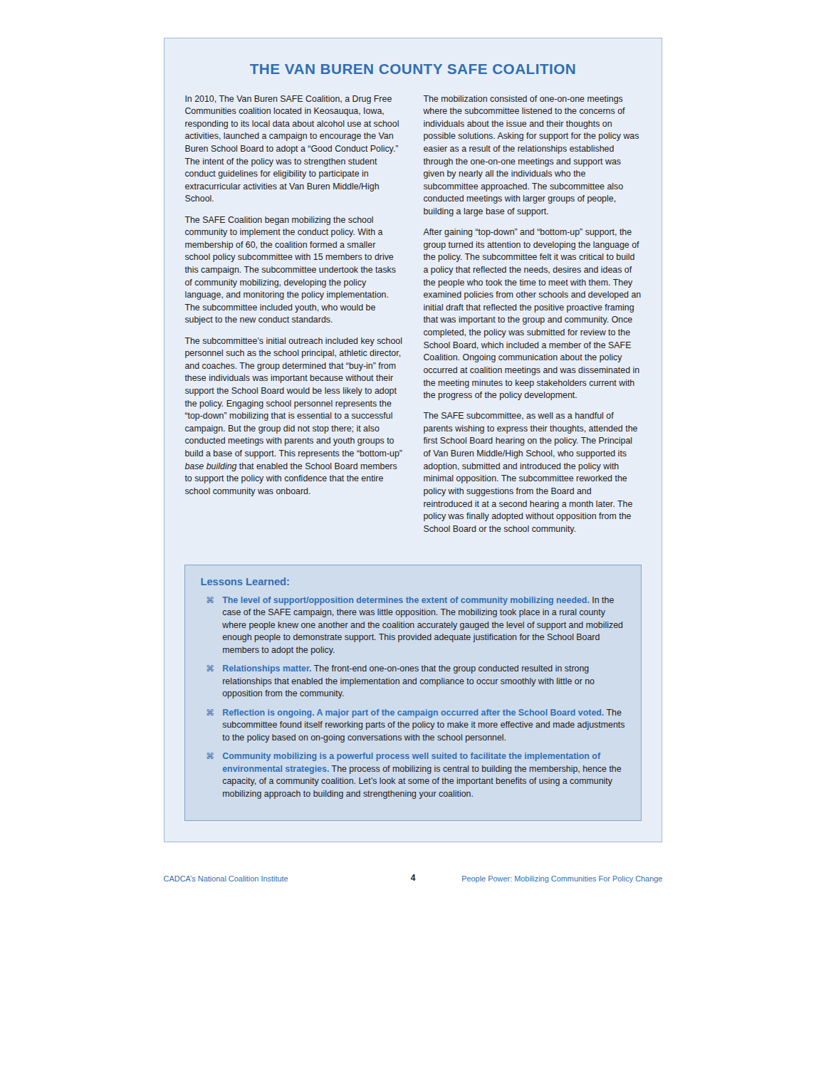THE VAN BUREN COUNTY SAFE COALITION
In 2010, The Van Buren SAFE Coalition, a Drug Free Communities coalition located in Keosauqua, Iowa, responding to its local data about alcohol use at school activities, launched a campaign to encourage the Van Buren School Board to adopt a “Good Conduct Policy.” The intent of the policy was to strengthen student conduct guidelines for eligibility to participate in extracurricular activities at Van Buren Middle/High School.
The SAFE Coalition began mobilizing the school community to implement the conduct policy. With a membership of 60, the coalition formed a smaller school policy subcommittee with 15 members to drive this campaign. The subcommittee undertook the tasks of community mobilizing, developing the policy language, and monitoring the policy implementation. The subcommittee included youth, who would be subject to the new conduct standards.
The subcommittee’s initial outreach included key school personnel such as the school principal, athletic director, and coaches. The group determined that “buy-in” from these individuals was important because without their support the School Board would be less likely to adopt the policy. Engaging school personnel represents the “top-down” mobilizing that is essential to a successful campaign. But the group did not stop there; it also conducted meetings with parents and youth groups to build a base of support. This represents the “bottom-up” base building that enabled the School Board members to support the policy with confidence that the entire school community was onboard.
The mobilization consisted of one-on-one meetings where the subcommittee listened to the concerns of individuals about the issue and their thoughts on possible solutions. Asking for support for the policy was easier as a result of the relationships established through the one-on-one meetings and support was given by nearly all the individuals who the subcommittee approached. The subcommittee also conducted meetings with larger groups of people, building a large base of support.
After gaining “top-down” and “bottom-up” support, the group turned its attention to developing the language of the policy. The subcommittee felt it was critical to build a policy that reflected the needs, desires and ideas of the people who took the time to meet with them. They examined policies from other schools and developed an initial draft that reflected the positive proactive framing that was important to the group and community. Once completed, the policy was submitted for review to the School Board, which included a member of the SAFE Coalition. Ongoing communication about the policy occurred at coalition meetings and was disseminated in the meeting minutes to keep stakeholders current with the progress of the policy development.
The SAFE subcommittee, as well as a handful of parents wishing to express their thoughts, attended the first School Board hearing on the policy. The Principal of Van Buren Middle/High School, who supported its adoption, submitted and introduced the policy with minimal opposition. The subcommittee reworked the policy with suggestions from the Board and reintroduced it at a second hearing a month later. The policy was finally adopted without opposition from the School Board or the school community.
Lessons Learned:
The level of support/opposition determines the extent of community mobilizing needed. In the case of the SAFE campaign, there was little opposition. The mobilizing took place in a rural county where people knew one another and the coalition accurately gauged the level of support and mobilized enough people to demonstrate support. This provided adequate justification for the School Board members to adopt the policy.
Relationships matter. The front-end one-on-ones that the group conducted resulted in strong relationships that enabled the implementation and compliance to occur smoothly with little or no opposition from the community.
Reflection is ongoing. A major part of the campaign occurred after the School Board voted. The subcommittee found itself reworking parts of the policy to make it more effective and made adjustments to the policy based on on-going conversations with the school personnel.
Community mobilizing is a powerful process well suited to facilitate the implementation of environmental strategies. The process of mobilizing is central to building the membership, hence the capacity, of a community coalition. Let’s look at some of the important benefits of using a community mobilizing approach to building and strengthening your coalition.
CADCA’s National Coalition Institute
4
People Power: Mobilizing Communities For Policy Change